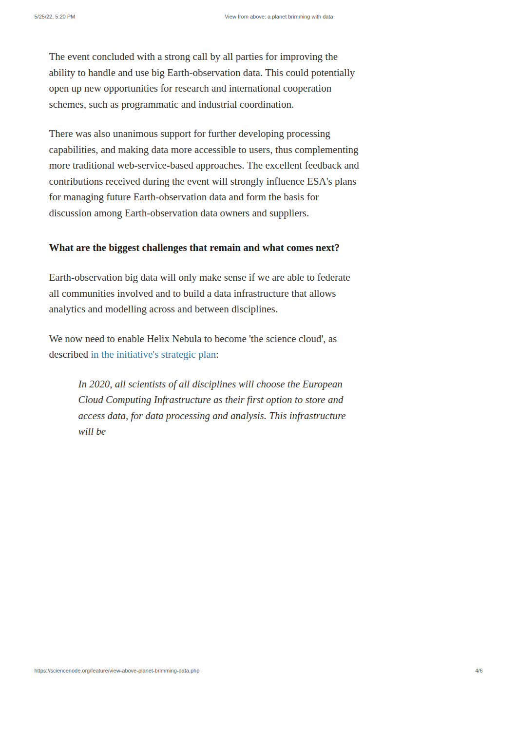5/25/22, 5:20 PM View from above: a planet brimming with data
The event concluded with a strong call by all parties for improving the ability to handle and use big Earth-observation data. This could potentially open up new opportunities for research and international cooperation schemes, such as programmatic and industrial coordination.
There was also unanimous support for further developing processing capabilities, and making data more accessible to users, thus complementing more traditional web-service-based approaches. The excellent feedback and contributions received during the event will strongly influence ESA's plans for managing future Earth-observation data and form the basis for discussion among Earth-observation data owners and suppliers.
What are the biggest challenges that remain and what comes next?
Earth-observation big data will only make sense if we are able to federate all communities involved and to build a data infrastructure that allows analytics and modelling across and between disciplines.
We now need to enable Helix Nebula to become 'the science cloud', as described in the initiative's strategic plan:
In 2020, all scientists of all disciplines will choose the European Cloud Computing Infrastructure as their first option to store and access data, for data processing and analysis. This infrastructure will be
https://sciencenode.org/feature/view-above-planet-brimming-data.php 4/6